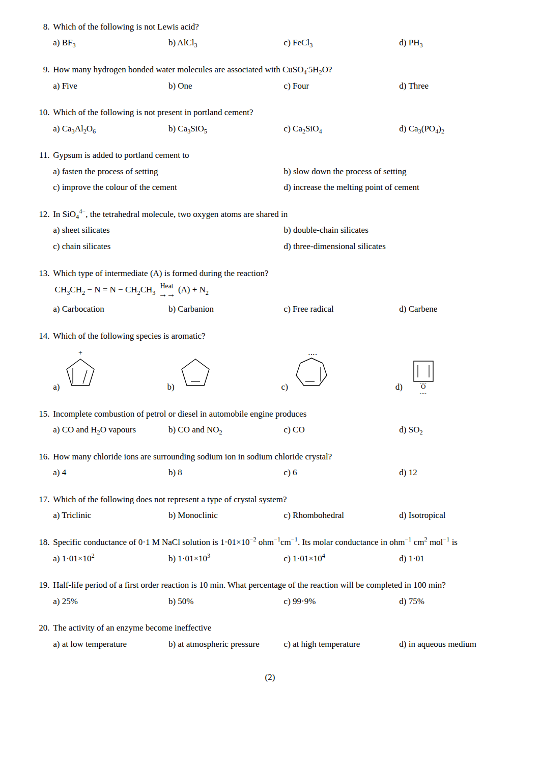Which of the following is not Lewis acid?
a) BF3 b) AlCl3 c) FeCl3 d) PH3
How many hydrogen bonded water molecules are associated with CuSO4.5H2O?
a) Five b) One c) Four d) Three
Which of the following is not present in portland cement?
a) Ca3Al2O6 b) Ca3SiO5 c) Ca2SiO4 d) Ca3(PO4)2
Gypsum is added to portland cement to
a) fasten the process of setting b) slow down the process of setting c) improve the colour of the cement d) increase the melting point of cement
In SiO44−, the tetrahedral molecule, two oxygen atoms are shared in
a) sheet silicates b) double-chain silicates c) chain silicates d) three-dimensional silicates
Which type of intermediate (A) is formed during the reaction? CH3CH2 − N = N − CH2CH3 Heat →→ (A) + N2
a) Carbocation b) Carbanion c) Free radical d) Carbene
Which of the following species is aromatic?
a) +
b)
c) ‥‥
d) O ‥‥ ‥‥
Incomplete combustion of petrol or diesel in automobile engine produces
a) CO and H2O vapours b) CO and NO2 c) CO d) SO2
How many chloride ions are surrounding sodium ion in sodium chloride crystal?
a) 4 b) 8 c) 6 d) 12
Which of the following does not represent a type of crystal system?
a) Triclinic b) Monoclinic c) Rhombohedral d) Isotropical
Specific conductance of 0·1 M NaCl solution is 1·01×10−2 ohm−1cm−1. Its molar conductance in ohm−1 cm2 mol−1 is
a) 1·01×102 b) 1·01×103 c) 1·01×104 d) 1·01
Half-life period of a first order reaction is 10 min. What percentage of the reaction will be completed in 100 min?
a) 25% b) 50% c) 99·9% d) 75%
The activity of an enzyme become ineffective
a) at low temperature b) at atmospheric pressure c) at high temperature d) in aqueous medium
(2)